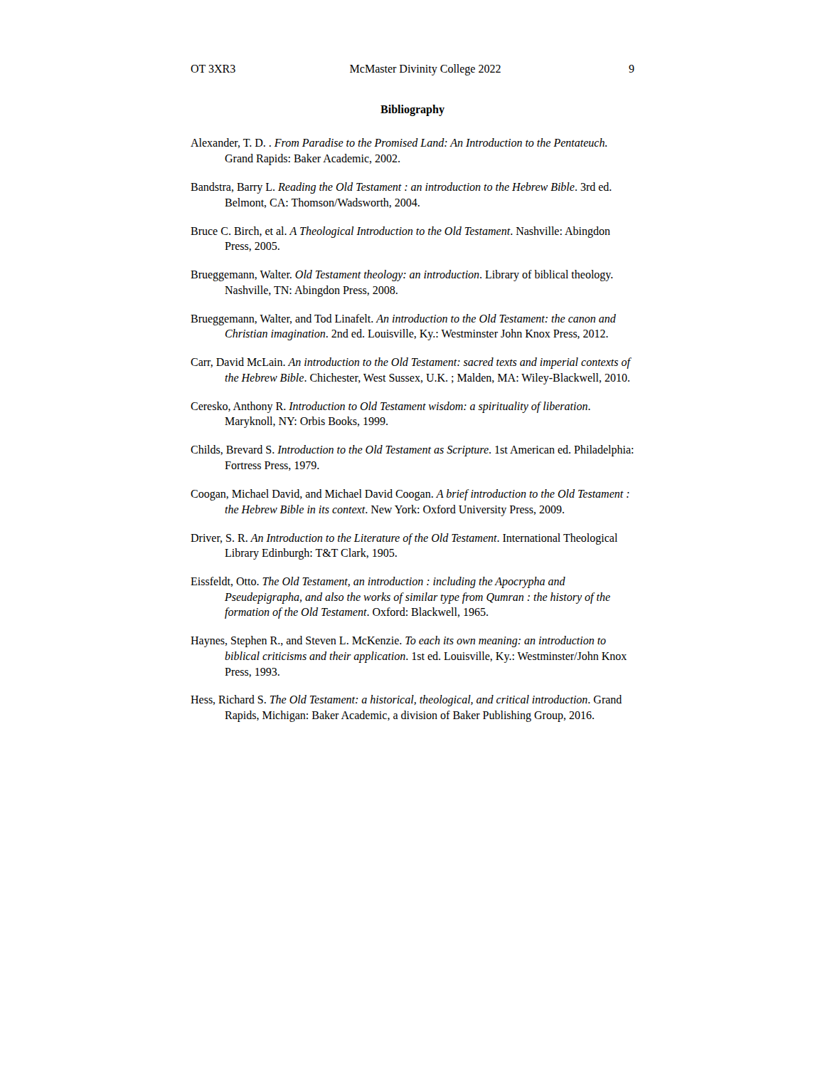OT 3XR3 McMaster Divinity College 2022 9
Bibliography
Alexander, T. D. . From Paradise to the Promised Land: An Introduction to the Pentateuch. Grand Rapids: Baker Academic, 2002.
Bandstra, Barry L. Reading the Old Testament : an introduction to the Hebrew Bible. 3rd ed. Belmont, CA: Thomson/Wadsworth, 2004.
Bruce C. Birch, et al. A Theological Introduction to the Old Testament. Nashville: Abingdon Press, 2005.
Brueggemann, Walter. Old Testament theology: an introduction. Library of biblical theology. Nashville, TN: Abingdon Press, 2008.
Brueggemann, Walter, and Tod Linafelt. An introduction to the Old Testament: the canon and Christian imagination. 2nd ed. Louisville, Ky.: Westminster John Knox Press, 2012.
Carr, David McLain. An introduction to the Old Testament: sacred texts and imperial contexts of the Hebrew Bible. Chichester, West Sussex, U.K. ; Malden, MA: Wiley-Blackwell, 2010.
Ceresko, Anthony R. Introduction to Old Testament wisdom: a spirituality of liberation. Maryknoll, NY: Orbis Books, 1999.
Childs, Brevard S. Introduction to the Old Testament as Scripture. 1st American ed. Philadelphia: Fortress Press, 1979.
Coogan, Michael David, and Michael David Coogan. A brief introduction to the Old Testament : the Hebrew Bible in its context. New York: Oxford University Press, 2009.
Driver, S. R. An Introduction to the Literature of the Old Testament. International Theological Library Edinburgh: T&T Clark, 1905.
Eissfeldt, Otto. The Old Testament, an introduction : including the Apocrypha and Pseudepigrapha, and also the works of similar type from Qumran : the history of the formation of the Old Testament. Oxford: Blackwell, 1965.
Haynes, Stephen R., and Steven L. McKenzie. To each its own meaning: an introduction to biblical criticisms and their application. 1st ed. Louisville, Ky.: Westminster/John Knox Press, 1993.
Hess, Richard S. The Old Testament: a historical, theological, and critical introduction. Grand Rapids, Michigan: Baker Academic, a division of Baker Publishing Group, 2016.